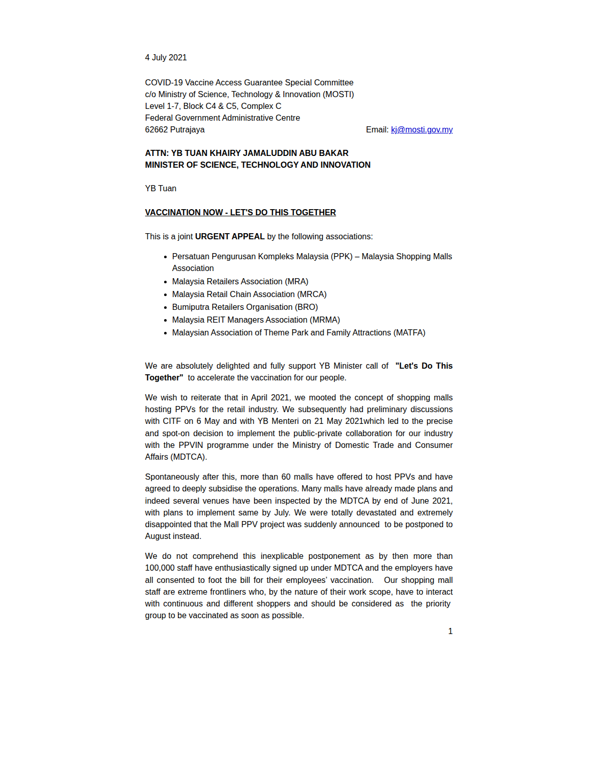4 July 2021
COVID-19 Vaccine Access Guarantee Special Committee c/o Ministry of Science, Technology & Innovation (MOSTI) Level 1-7, Block C4 & C5, Complex C Federal Government Administrative Centre
62662 Putrajaya Email: kj@mosti.gov.my
ATTN: YB TUAN KHAIRY JAMALUDDIN ABU BAKAR MINISTER OF SCIENCE, TECHNOLOGY AND INNOVATION
YB Tuan
VACCINATION NOW - LET'S DO THIS TOGETHER
This is a joint URGENT APPEAL by the following associations:
Persatuan Pengurusan Kompleks Malaysia (PPK) – Malaysia Shopping Malls Association
Malaysia Retailers Association (MRA)
Malaysia Retail Chain Association (MRCA)
Bumiputra Retailers Organisation (BRO)
Malaysia REIT Managers Association (MRMA)
Malaysian Association of Theme Park and Family Attractions (MATFA)
We are absolutely delighted and fully support YB Minister call of "Let's Do This Together" to accelerate the vaccination for our people.
We wish to reiterate that in April 2021, we mooted the concept of shopping malls hosting PPVs for the retail industry. We subsequently had preliminary discussions with CITF on 6 May and with YB Menteri on 21 May 2021which led to the precise and spot-on decision to implement the public-private collaboration for our industry with the PPVIN programme under the Ministry of Domestic Trade and Consumer Affairs (MDTCA).
Spontaneously after this, more than 60 malls have offered to host PPVs and have agreed to deeply subsidise the operations. Many malls have already made plans and indeed several venues have been inspected by the MDTCA by end of June 2021, with plans to implement same by July. We were totally devastated and extremely disappointed that the Mall PPV project was suddenly announced to be postponed to August instead.
We do not comprehend this inexplicable postponement as by then more than 100,000 staff have enthusiastically signed up under MDTCA and the employers have all consented to foot the bill for their employees’ vaccination. Our shopping mall staff are extreme frontliners who, by the nature of their work scope, have to interact with continuous and different shoppers and should be considered as the priority group to be vaccinated as soon as possible.
1